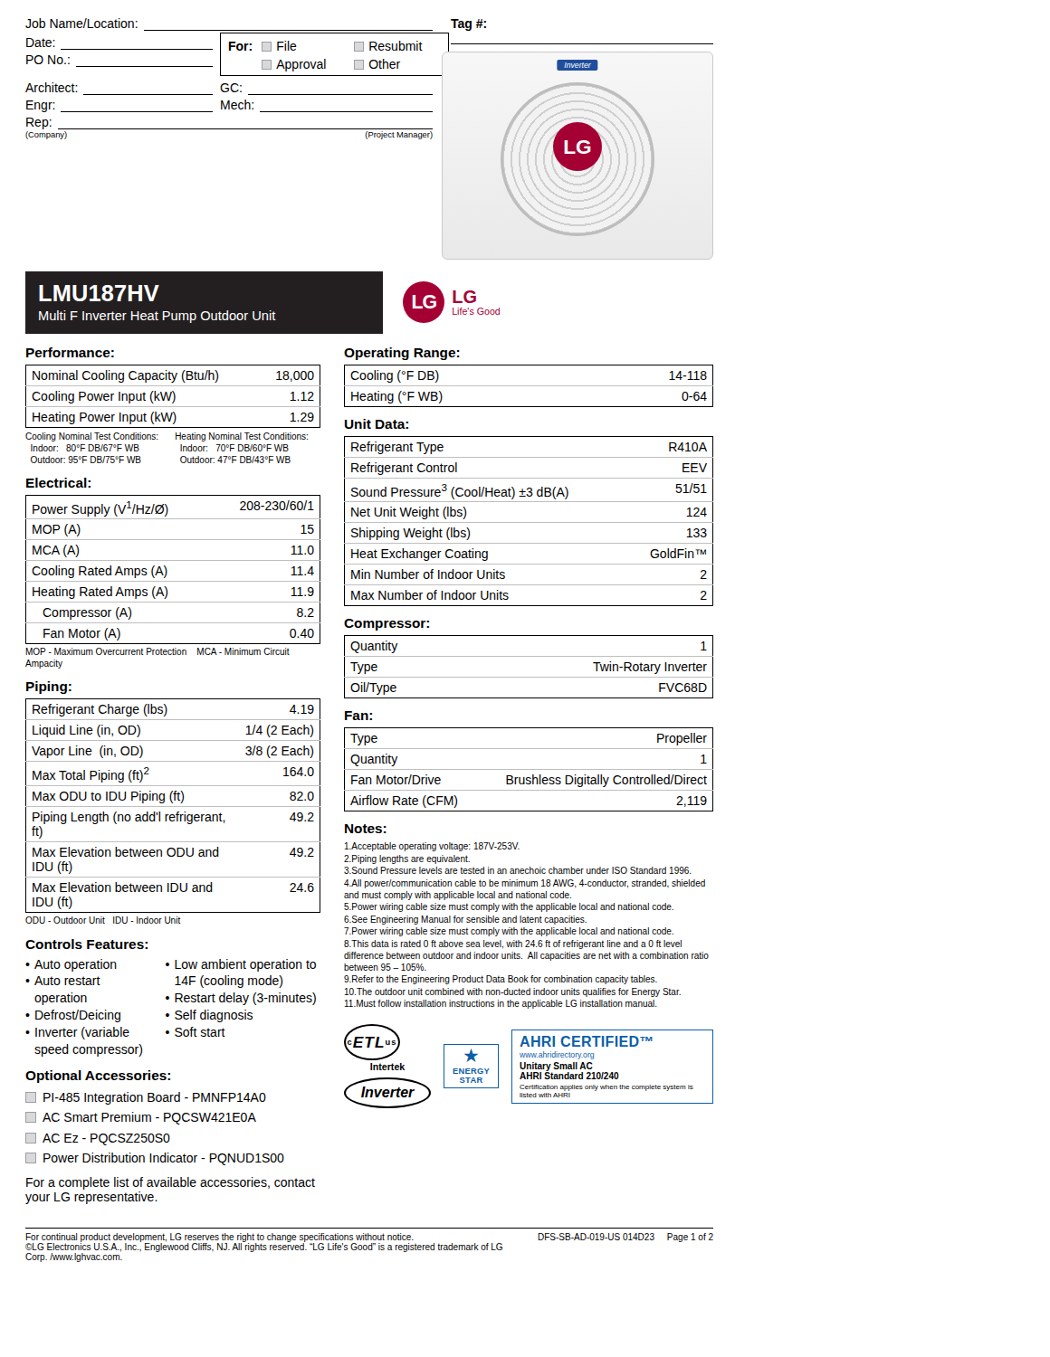Job Name/Location:
Date:
PO No.:
For: File Resubmit
For: Approval Other
Architect:
Engr:
GC:
Mech:
Rep:
(Company) (Project Manager)
Tag #:
Inverter
LG
LMU187HV
Multi F Inverter Heat Pump Outdoor Unit
LG
LG
Life's Good
Performance:
| Nominal Cooling Capacity (Btu/h) | 18,000 |
| Cooling Power Input (kW) | 1.12 |
| Heating Power Input (kW) | 1.29 |
Cooling Nominal Test Conditions:
Indoor: 80°F DB/67°F WB
Outdoor: 95°F DB/75°F WB
Heating Nominal Test Conditions:
Indoor: 70°F DB/60°F WB
Outdoor: 47°F DB/43°F WB
Electrical:
| Power Supply (V 1 /Hz/Ø) | 208-230/60/1 |
| MOP (A) | 15 |
| MCA (A) | 11.0 |
| Cooling Rated Amps (A) | 11.4 |
| Heating Rated Amps (A) | 11.9 |
| Compressor (A) | 8.2 |
| Fan Motor (A) | 0.40 |
MOP - Maximum Overcurrent Protection MCA - Minimum Circuit Ampacity
Piping:
| Refrigerant Charge (lbs) | 4.19 |
| Liquid Line (in, OD) | 1/4 (2 Each) |
| Vapor Line (in, OD) | 3/8 (2 Each) |
| Max Total Piping (ft) 2 | 164.0 |
| Max ODU to IDU Piping (ft) | 82.0 |
| Piping Length (no add'l refrigerant, ft) | 49.2 |
| Max Elevation between ODU and IDU (ft) | 49.2 |
| Max Elevation between IDU and IDU (ft) | 24.6 |
ODU - Outdoor Unit IDU - Indoor Unit
Controls Features:
Auto operation
Auto restart operation
Defrost/Deicing
Inverter (variable speed compressor)
Low ambient operation to 14F (cooling mode)
Restart delay (3-minutes)
Self diagnosis
Soft start
Optional Accessories:
PI-485 Integration Board - PMNFP14A0
AC Smart Premium - PQCSW421E0A
AC Ez - PQCSZ250S0
Power Distribution Indicator - PQNUD1S00
For a complete list of available accessories, contact your LG representative.
Operating Range:
| Cooling (°F DB) | 14-118 |
| Heating (°F WB) | 0-64 |
Unit Data:
| Refrigerant Type | R410A |
| Refrigerant Control | EEV |
| Sound Pressure 3 (Cool/Heat) ±3 dB(A) | 51/51 |
| Net Unit Weight (lbs) | 124 |
| Shipping Weight (lbs) | 133 |
| Heat Exchanger Coating | GoldFin™ |
| Min Number of Indoor Units | 2 |
| Max Number of Indoor Units | 2 |
Compressor:
| Quantity | 1 |
| Type | Twin-Rotary Inverter |
| Oil/Type | FVC68D |
Fan:
| Type | Propeller |
| Quantity | 1 |
| Fan Motor/Drive | Brushless Digitally Controlled/Direct |
| Airflow Rate (CFM) | 2,119 |
Notes:
1.Acceptable operating voltage: 187V-253V.
2.Piping lengths are equivalent.
3.Sound Pressure levels are tested in an anechoic chamber under ISO Standard 1996.
4.All power/communication cable to be minimum 18 AWG, 4-conductor, stranded, shielded and must comply with applicable local and national code.
5.Power wiring cable size must comply with the applicable local and national code.
6.See Engineering Manual for sensible and latent capacities.
7.Power wiring cable size must comply with the applicable local and national code.
8.This data is rated 0 ft above sea level, with 24.6 ft of refrigerant line and a 0 ft level difference between outdoor and indoor units. All capacities are net with a combination ratio between 95 – 105%.
9.Refer to the Engineering Product Data Book for combination capacity tables.
10.The outdoor unit combined with non-ducted indoor units qualifies for Energy Star.
11.Must follow installation instructions in the applicable LG installation manual.
c ETLus
Intertek
Inverter
★
ENERGY STAR
AHRI CERTIFIED™
www.ahridirectory.org
Unitary Small AC
AHRI Standard 210/240
Certification applies only when the complete system is listed with AHRI
For continual product development, LG reserves the right to change specifications without notice.
©LG Electronics U.S.A., Inc., Englewood Cliffs, NJ. All rights reserved. “LG Life's Good” is a registered trademark of LG Corp. /www.lghvac.com.
DFS-SB-AD-019-US 014D23 Page 1 of 2